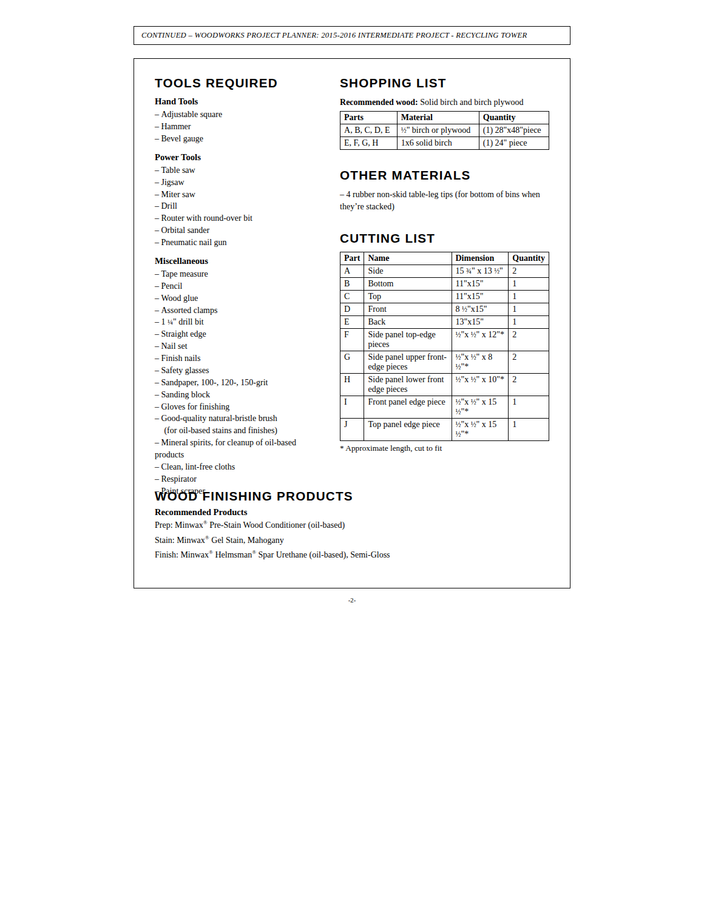CONTINUED – WOODWORKS PROJECT PLANNER: 2015-2016 INTERMEDIATE PROJECT - RECYCLING TOWER
TOOLS REQUIRED
Hand Tools
Adjustable square
Hammer
Bevel gauge
Power Tools
Table saw
Jigsaw
Miter saw
Drill
Router with round-over bit
Orbital sander
Pneumatic nail gun
Miscellaneous
Tape measure
Pencil
Wood glue
Assorted clamps
1 ¼" drill bit
Straight edge
Nail set
Finish nails
Safety glasses
Sandpaper, 100-, 120-, 150-grit
Sanding block
Gloves for finishing
Good-quality natural-bristle brush
(for oil-based stains and finishes)
Mineral spirits, for cleanup of oil-based products
Clean, lint-free cloths
Respirator
Paint scraper
SHOPPING LIST
Recommended wood: Solid birch and birch plywood
| Parts | Material | Quantity |
| --- | --- | --- |
| A, B, C, D, E | ½ " birch or plywood | (1) 28"x48"piece |
| E, F, G, H | 1x6 solid birch | (1) 24" piece |
OTHER MATERIALS
4 rubber non-skid table-leg tips (for bottom of bins when they’re stacked)
CUTTING LIST
| Part | Name | Dimension | Quantity |
| --- | --- | --- | --- |
| A | Side | 15 ¾ " x 13 ½ " | 2 |
| B | Bottom | 11"x15" | 1 |
| C | Top | 11"x15" | 1 |
| D | Front | 8 ½ "x15" | 1 |
| E | Back | 13"x15" | 1 |
| F | Side panel top-edge pieces | ½ "x ½ " x 12"* | 2 |
| G | Side panel upper front-edge pieces | ½ "x ½ " x 8 ½ "* | 2 |
| H | Side panel lower front edge pieces | ½ "x ½ " x 10"* | 2 |
| I | Front panel edge piece | ½ "x ½ " x 15 ½ "* | 1 |
| J | Top panel edge piece | ½ "x ½ " x 15 ½ "* | 1 |
* Approximate length, cut to fit
WOOD FINISHING PRODUCTS
Recommended Products
Prep: Minwax® Pre-Stain Wood Conditioner (oil-based)
Stain: Minwax® Gel Stain, Mahogany
Finish: Minwax® Helmsman® Spar Urethane (oil-based), Semi-Gloss
-2-